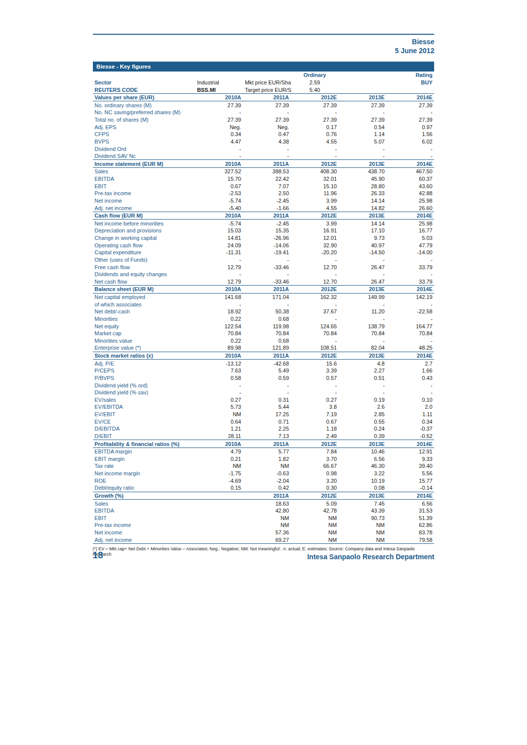Biesse
5 June 2012
Biesse - Key figures
| | | | Ordinary | | Rating |
| Sector | Industrial | Mkt price EUR/Share | 2.59 | | BUY |
| REUTERS CODE | BSS.MI | Target price EUR/Share | 5.40 | | |
| Values per share (EUR) | 2010A | 2011A | 2012E | 2013E | 2014E |
| No. ordinary shares (M) | 27.39 | 27.39 | 27.39 | 27.39 | 27.39 |
| No. NC saving/preferred shares (M) | - | - | - | - | - |
| Total no. of shares (M) | 27.39 | 27.39 | 27.39 | 27.39 | 27.39 |
| Adj. EPS | Neg. | Neg. | 0.17 | 0.54 | 0.97 |
| CFPS | 0.34 | 0.47 | 0.76 | 1.14 | 1.56 |
| BVPS | 4.47 | 4.38 | 4.55 | 5.07 | 6.02 |
| Dividend Ord | - | - | - | - | - |
| Dividend SAV Nc | - | - | - | - | - |
| Income statement (EUR M) | 2010A | 2011A | 2012E | 2013E | 2014E |
| Sales | 327.52 | 388.53 | 408.30 | 438.70 | 467.50 |
| EBITDA | 15.70 | 22.42 | 32.01 | 45.90 | 60.37 |
| EBIT | 0.67 | 7.07 | 15.10 | 28.80 | 43.60 |
| Pre-tax income | -2.53 | 2.50 | 11.96 | 26.33 | 42.88 |
| Net income | -5.74 | -2.45 | 3.99 | 14.14 | 25.98 |
| Adj. net income | -5.40 | -1.66 | 4.55 | 14.82 | 26.60 |
| Cash flow (EUR M) | 2010A | 2011A | 2012E | 2013E | 2014E |
| Net income before minorities | -5.74 | -2.45 | 3.99 | 14.14 | 25.98 |
| Depreciation and provisions | 15.03 | 15.35 | 16.91 | 17.10 | 16.77 |
| Change in working capital | 14.81 | -26.96 | 12.01 | 9.73 | 5.03 |
| Operating cash flow | 24.09 | -14.06 | 32.90 | 40.97 | 47.79 |
| Capital expenditure | -11.31 | -19.41 | -20.20 | -14.50 | -14.00 |
| Other (uses of Funds) | - | - | - | - | - |
| Free cash flow | 12.79 | -33.46 | 12.70 | 26.47 | 33.79 |
| Dividends and equity changes | - | - | - | - | - |
| Net cash flow | 12.79 | -33.46 | 12.70 | 26.47 | 33.79 |
| Balance sheet (EUR M) | 2010A | 2011A | 2012E | 2013E | 2014E |
| Net capital employed | 141.68 | 171.04 | 162.32 | 149.99 | 142.19 |
| of which associates | - | - | - | - | - |
| Net debt/-cash | 18.92 | 50.38 | 37.67 | 11.20 | -22.58 |
| Minorities | 0.22 | 0.68 | - | - | - |
| Net equity | 122.54 | 119.98 | 124.65 | 138.79 | 164.77 |
| Market cap | 70.84 | 70.84 | 70.84 | 70.84 | 70.84 |
| Minorities value | 0.22 | 0.68 | - | - | - |
| Enterprise value (*) | 89.98 | 121.89 | 108.51 | 82.04 | 48.25 |
| Stock market ratios (x) | 2010A | 2011A | 2012E | 2013E | 2014E |
| Adj. P/E | -13.12 | -42.68 | 15.6 | 4.8 | 2.7 |
| P/CEPS | 7.63 | 5.49 | 3.39 | 2.27 | 1.66 |
| P/BVPS | 0.58 | 0.59 | 0.57 | 0.51 | 0.43 |
| Dividend yield (% ord) | - | - | - | - | - |
| Dividend yield (% sav) | - | - | - | - | - |
| EV/sales | 0.27 | 0.31 | 0.27 | 0.19 | 0.10 |
| EV/EBITDA | 5.73 | 5.44 | 3.8 | 2.6 | 2.0 |
| EV/EBIT | NM | 17.25 | 7.19 | 2.85 | 1.11 |
| EV/CE | 0.64 | 0.71 | 0.67 | 0.55 | 0.34 |
| D/EBITDA | 1.21 | 2.25 | 1.18 | 0.24 | -0.37 |
| D/EBIT | 28.11 | 7.13 | 2.49 | 0.39 | -0.52 |
| Profitability & financial ratios (%) | 2010A | 2011A | 2012E | 2013E | 2014E |
| EBITDA margin | 4.79 | 5.77 | 7.84 | 10.46 | 12.91 |
| EBIT margin | 0.21 | 1.82 | 3.70 | 6.56 | 9.33 |
| Tax rate | NM | NM | 66.67 | 46.30 | 39.40 |
| Net income margin | -1.75 | -0.63 | 0.98 | 3.22 | 5.56 |
| ROE | -4.69 | -2.04 | 3.20 | 10.19 | 15.77 |
| Debt/equity ratio | 0.15 | 0.42 | 0.30 | 0.08 | -0.14 |
| Growth (%) | | 2011A | 2012E | 2013E | 2014E |
| Sales | | 18.63 | 5.09 | 7.45 | 6.56 |
| EBITDA | | 42.80 | 42.78 | 43.39 | 31.53 |
| EBIT | | NM | NM | 90.73 | 51.39 |
| Pre-tax income | | NM | NM | NM | 62.86 |
| Net income | | 57.36 | NM | NM | 83.78 |
| Adj. net income | | 69.27 | NM | NM | 79.58 |
(*) EV = Mkt cap+ Net Debt + Minorities Value – Associates; Neg.: Negative; NM: Not meaningful; A: actual; E: estimates; Source: Company data and Intesa Sanpaolo Research
18
Intesa Sanpaolo Research Department